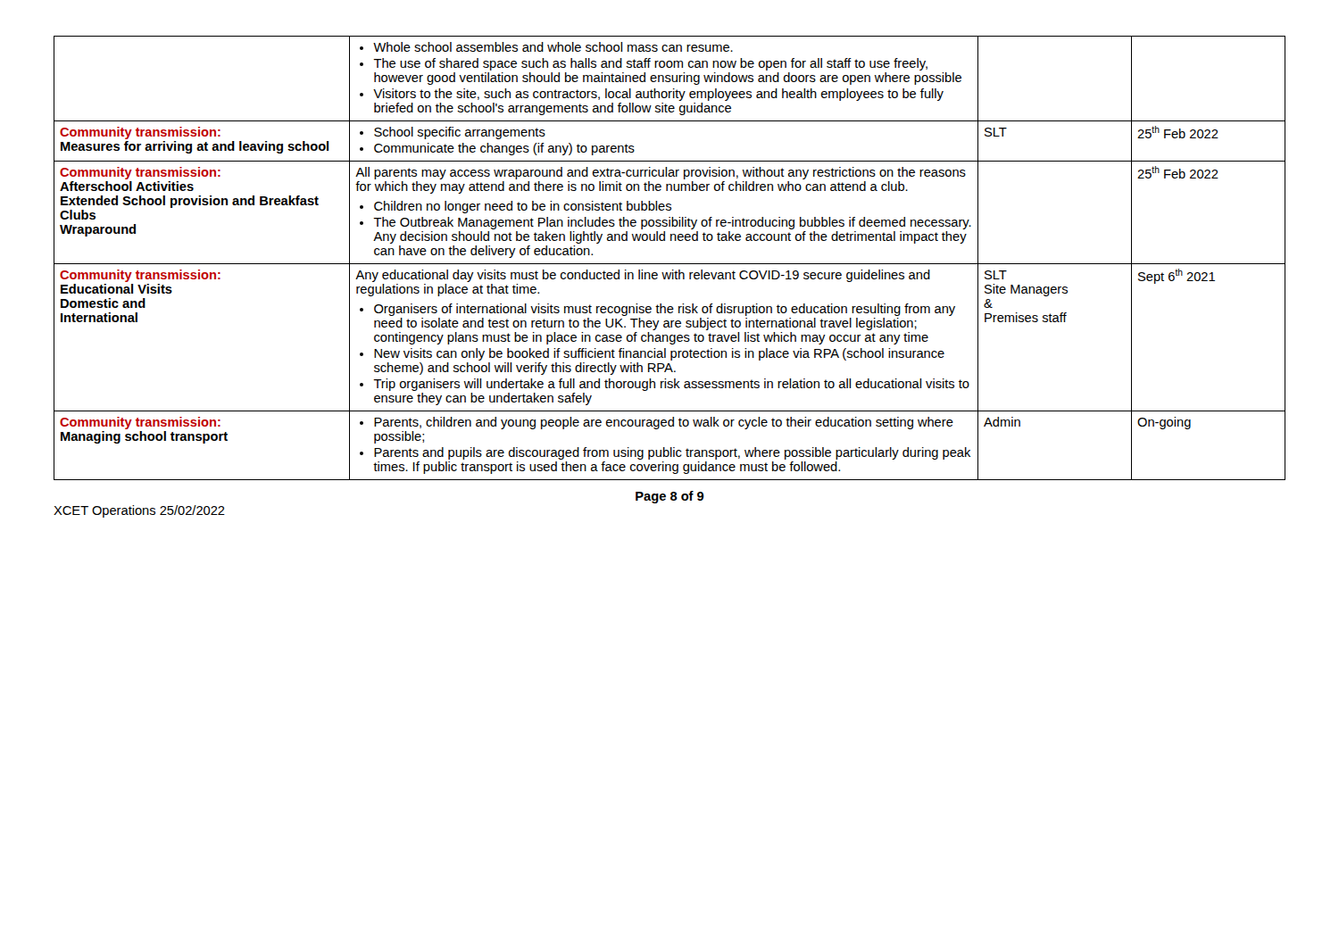| | Whole school assembles and whole school mass can resume. The use of shared space such as halls and staff room can now be open for all staff to use freely, however good ventilation should be maintained ensuring windows and doors are open where possible Visitors to the site, such as contractors, local authority employees and health employees to be fully briefed on the school's arrangements and follow site guidance | | |
| Community transmission: Measures for arriving at and leaving school | School specific arrangements Communicate the changes (if any) to parents | SLT | 25 th Feb 2022 |
| Community transmission: Afterschool Activities Extended School provision and Breakfast Clubs Wraparound | All parents may access wraparound and extra-curricular provision, without any restrictions on the reasons for which they may attend and there is no limit on the number of children who can attend a club. Children no longer need to be in consistent bubbles The Outbreak Management Plan includes the possibility of re-introducing bubbles if deemed necessary. Any decision should not be taken lightly and would need to take account of the detrimental impact they can have on the delivery of education. | | 25 th Feb 2022 |
| Community transmission: Educational Visits Domestic and International | Any educational day visits must be conducted in line with relevant COVID-19 secure guidelines and regulations in place at that time. Organisers of international visits must recognise the risk of disruption to education resulting from any need to isolate and test on return to the UK. They are subject to international travel legislation; contingency plans must be in place in case of changes to travel list which may occur at any time New visits can only be booked if sufficient financial protection is in place via RPA (school insurance scheme) and school will verify this directly with RPA. Trip organisers will undertake a full and thorough risk assessments in relation to all educational visits to ensure they can be undertaken safely | SLT Site Managers & Premises staff | Sept 6 th 2021 |
| Community transmission: Managing school transport | Parents, children and young people are encouraged to walk or cycle to their education setting where possible; Parents and pupils are discouraged from using public transport, where possible particularly during peak times. If public transport is used then a face covering guidance must be followed. | Admin | On-going |
Page 8 of 9
XCET Operations 25/02/2022